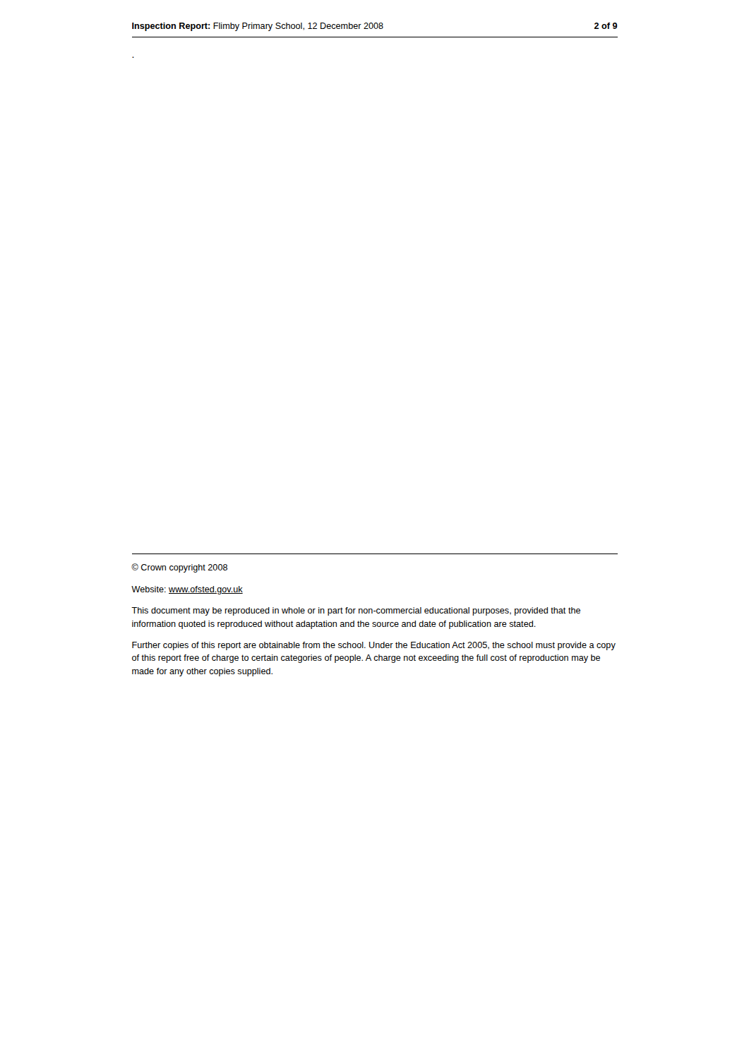Inspection Report: Flimby Primary School, 12 December 2008
2 of 9
.
© Crown copyright 2008
Website: www.ofsted.gov.uk
This document may be reproduced in whole or in part for non-commercial educational purposes, provided that the information quoted is reproduced without adaptation and the source and date of publication are stated.
Further copies of this report are obtainable from the school. Under the Education Act 2005, the school must provide a copy of this report free of charge to certain categories of people. A charge not exceeding the full cost of reproduction may be made for any other copies supplied.